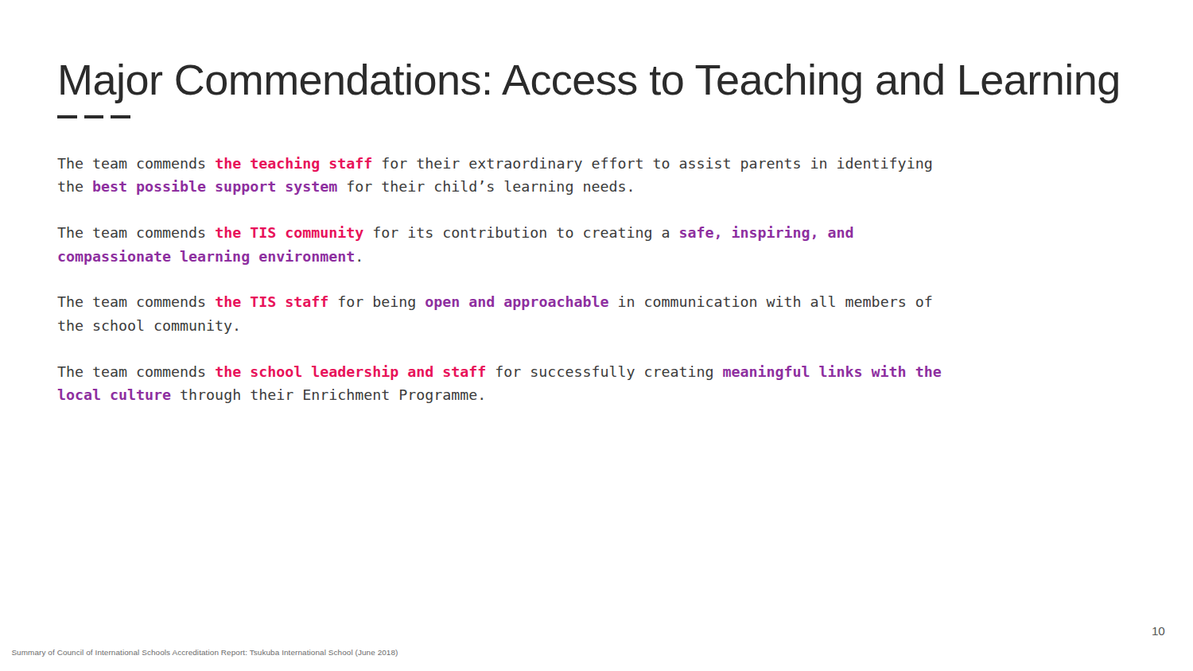Major Commendations: Access to Teaching and Learning
The team commends the teaching staff for their extraordinary effort to assist parents in identifying the best possible support system for their child’s learning needs.
The team commends the TIS community for its contribution to creating a safe, inspiring, and compassionate learning environment.
The team commends the TIS staff for being open and approachable in communication with all members of the school community.
The team commends the school leadership and staff for successfully creating meaningful links with the local culture through their Enrichment Programme.
10
Summary of Council of International Schools Accreditation Report: Tsukuba International School (June 2018)